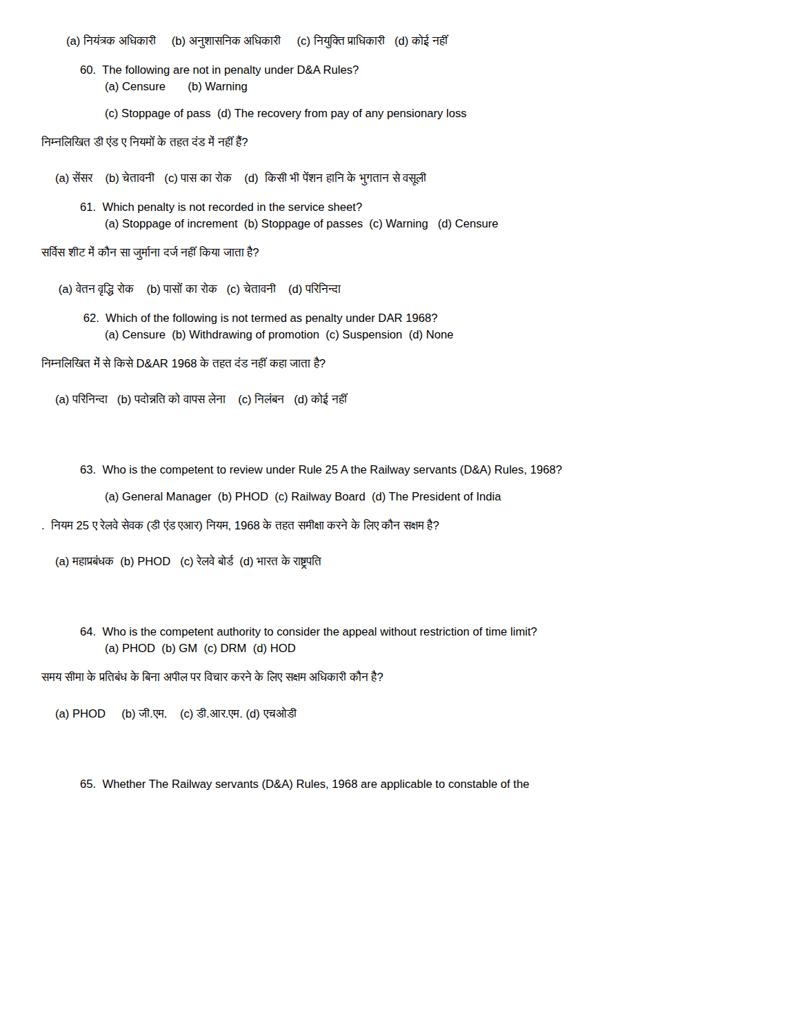(a) नियंत्रक अधिकारी (b) अनुशासनिक अधिकारी (c) नियुक्ति प्राधिकारी (d) कोई नहीं
60. The following are not in penalty under D&A Rules?
(a) Censure (b) Warning
(c) Stoppage of pass (d) The recovery from pay of any pensionary loss
निम्नलिखित डी एंड ए नियमों के तहत दंड में नहीं हैं?
(a) सेंसर (b) चेतावनी (c) पास का रोक (d) किसी भी पेंशन हानि के भुगतान से वसूली
61. Which penalty is not recorded in the service sheet?
(a) Stoppage of increment (b) Stoppage of passes (c) Warning (d) Censure
सर्विस शीट में कौन सा जुर्माना दर्ज नहीं किया जाता है?
(a) वेतन वृद्धि रोक (b) पासों का रोक (c) चेतावनी (d) परिनिन्दा
62. Which of the following is not termed as penalty under DAR 1968?
(a) Censure (b) Withdrawing of promotion (c) Suspension (d) None
निम्नलिखित में से किसे D&AR 1968 के तहत दंड नहीं कहा जाता है?
(a) परिनिन्दा (b) पदोन्नति को वापस लेना (c) निलंबन (d) कोई नहीं
63. Who is the competent to review under Rule 25 A the Railway servants (D&A) Rules, 1968?
(a) General Manager (b) PHOD (c) Railway Board (d) The President of India
. नियम 25 ए रेलवे सेवक (डी एंड एआर) नियम, 1968 के तहत समीक्षा करने के लिए कौन सक्षम है?
(a) महाप्रबंधक (b) PHOD (c) रेलवे बोर्ड (d) भारत के राष्ट्रपति
64. Who is the competent authority to consider the appeal without restriction of time limit?
(a) PHOD (b) GM (c) DRM (d) HOD
समय सीमा के प्रतिबंध के बिना अपील पर विचार करने के लिए सक्षम अधिकारी कौन है?
(a) PHOD (b) जी.एम. (c) डी.आर.एम. (d) एचओडी
65. Whether The Railway servants (D&A) Rules, 1968 are applicable to constable of the